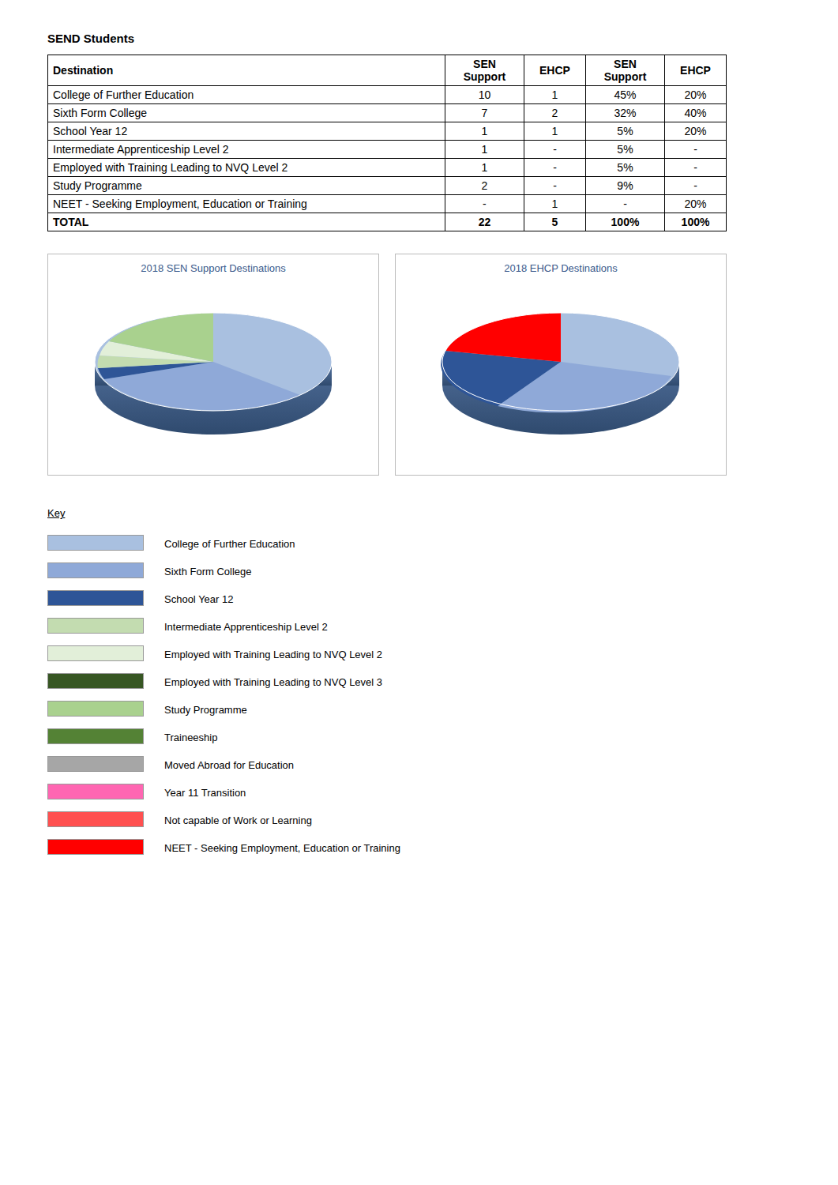SEND Students
| Destination | SEN Support | EHCP | SEN Support | EHCP |
| --- | --- | --- | --- | --- |
| College of Further Education | 10 | 1 | 45% | 20% |
| Sixth Form College | 7 | 2 | 32% | 40% |
| School Year 12 | 1 | 1 | 5% | 20% |
| Intermediate Apprenticeship Level 2 | 1 | - | 5% | - |
| Employed with Training Leading to NVQ Level 2 | 1 | - | 5% | - |
| Study Programme | 2 | - | 9% | - |
| NEET - Seeking Employment, Education or Training | - | 1 | - | 20% |
| TOTAL | 22 | 5 | 100% | 100% |
2018 SEN Support Destinations
2018 EHCP Destinations
Key
| | College of Further Education |
| | Sixth Form College |
| | School Year 12 |
| | Intermediate Apprenticeship Level 2 |
| | Employed with Training Leading to NVQ Level 2 |
| | Employed with Training Leading to NVQ Level 3 |
| | Study Programme |
| | Traineeship |
| | Moved Abroad for Education |
| | Year 11 Transition |
| | Not capable of Work or Learning |
| | NEET - Seeking Employment, Education or Training |